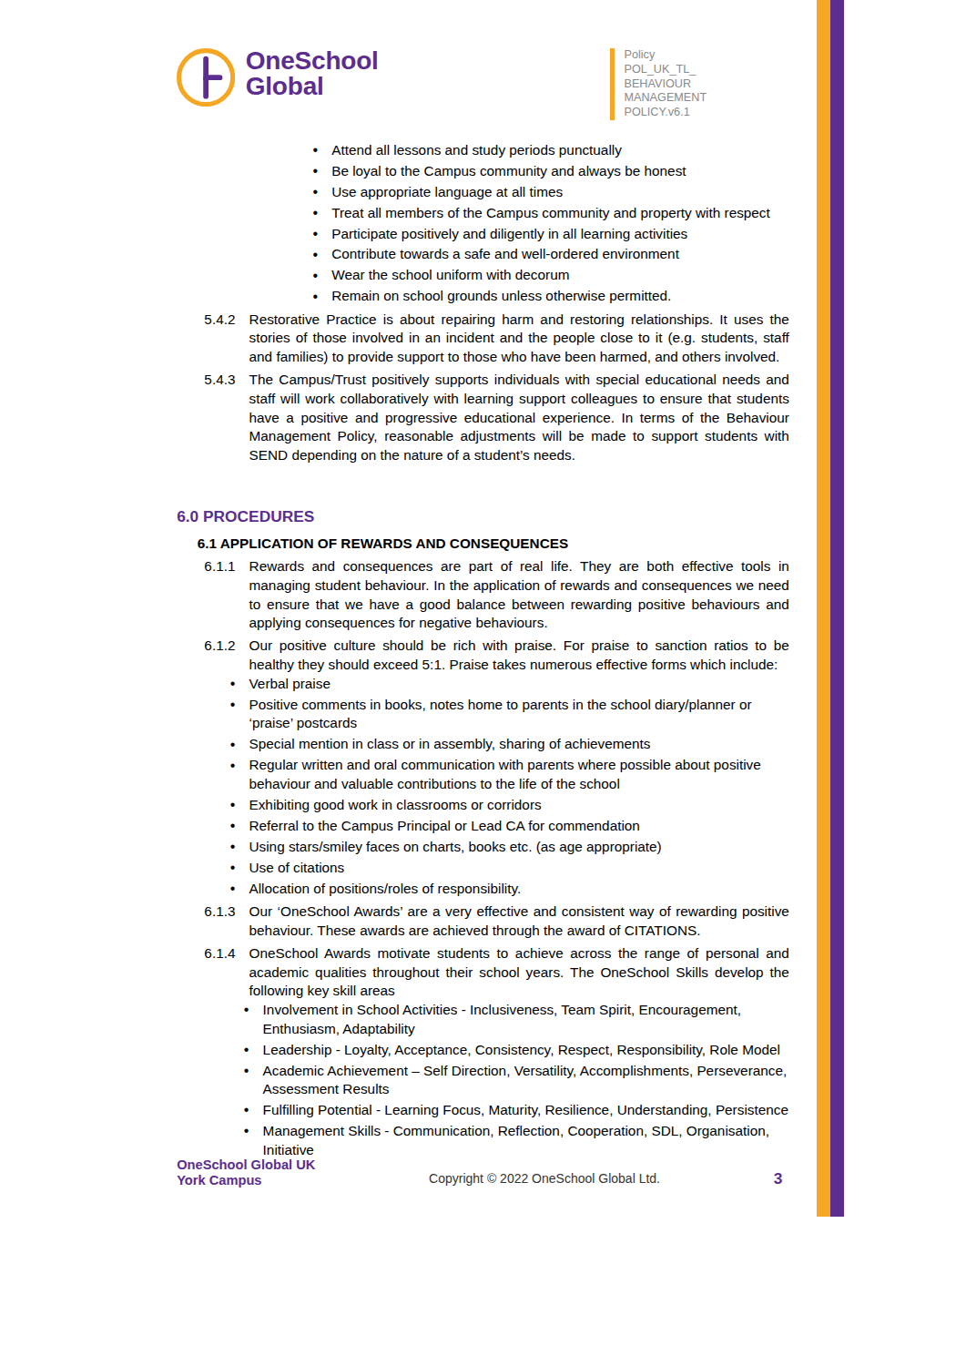OneSchool Global
Policy
POL_UK_TL_
BEHAVIOUR
MANAGEMENT
POLICY.v6.1
Attend all lessons and study periods punctually
Be loyal to the Campus community and always be honest
Use appropriate language at all times
Treat all members of the Campus community and property with respect
Participate positively and diligently in all learning activities
Contribute towards a safe and well-ordered environment
Wear the school uniform with decorum
Remain on school grounds unless otherwise permitted.
5.4.2
Restorative Practice is about repairing harm and restoring relationships. It uses the stories of those involved in an incident and the people close to it (e.g. students, staff and families) to provide support to those who have been harmed, and others involved.
5.4.3
The Campus/Trust positively supports individuals with special educational needs and staff will work collaboratively with learning support colleagues to ensure that students have a positive and progressive educational experience. In terms of the Behaviour Management Policy, reasonable adjustments will be made to support students with SEND depending on the nature of a student’s needs.
6.0 PROCEDURES
6.1 APPLICATION OF REWARDS AND CONSEQUENCES
6.1.1
Rewards and consequences are part of real life. They are both effective tools in managing student behaviour. In the application of rewards and consequences we need to ensure that we have a good balance between rewarding positive behaviours and applying consequences for negative behaviours.
6.1.2
Our positive culture should be rich with praise. For praise to sanction ratios to be healthy they should exceed 5:1. Praise takes numerous effective forms which include:
Verbal praise
Positive comments in books, notes home to parents in the school diary/planner or ‘praise’ postcards
Special mention in class or in assembly, sharing of achievements
Regular written and oral communication with parents where possible about positive behaviour and valuable contributions to the life of the school
Exhibiting good work in classrooms or corridors
Referral to the Campus Principal or Lead CA for commendation
Using stars/smiley faces on charts, books etc. (as age appropriate)
Use of citations
Allocation of positions/roles of responsibility.
6.1.3
Our ‘OneSchool Awards’ are a very effective and consistent way of rewarding positive behaviour. These awards are achieved through the award of CITATIONS.
6.1.4
OneSchool Awards motivate students to achieve across the range of personal and academic qualities throughout their school years. The OneSchool Skills develop the following key skill areas
Involvement in School Activities - Inclusiveness, Team Spirit, Encouragement, Enthusiasm, Adaptability
Leadership - Loyalty, Acceptance, Consistency, Respect, Responsibility, Role Model
Academic Achievement – Self Direction, Versatility, Accomplishments, Perseverance, Assessment Results
Fulfilling Potential - Learning Focus, Maturity, Resilience, Understanding, Persistence
Management Skills - Communication, Reflection, Cooperation, SDL, Organisation, Initiative
OneSchool Global UK
York Campus
Copyright © 2022 OneSchool Global Ltd.
3